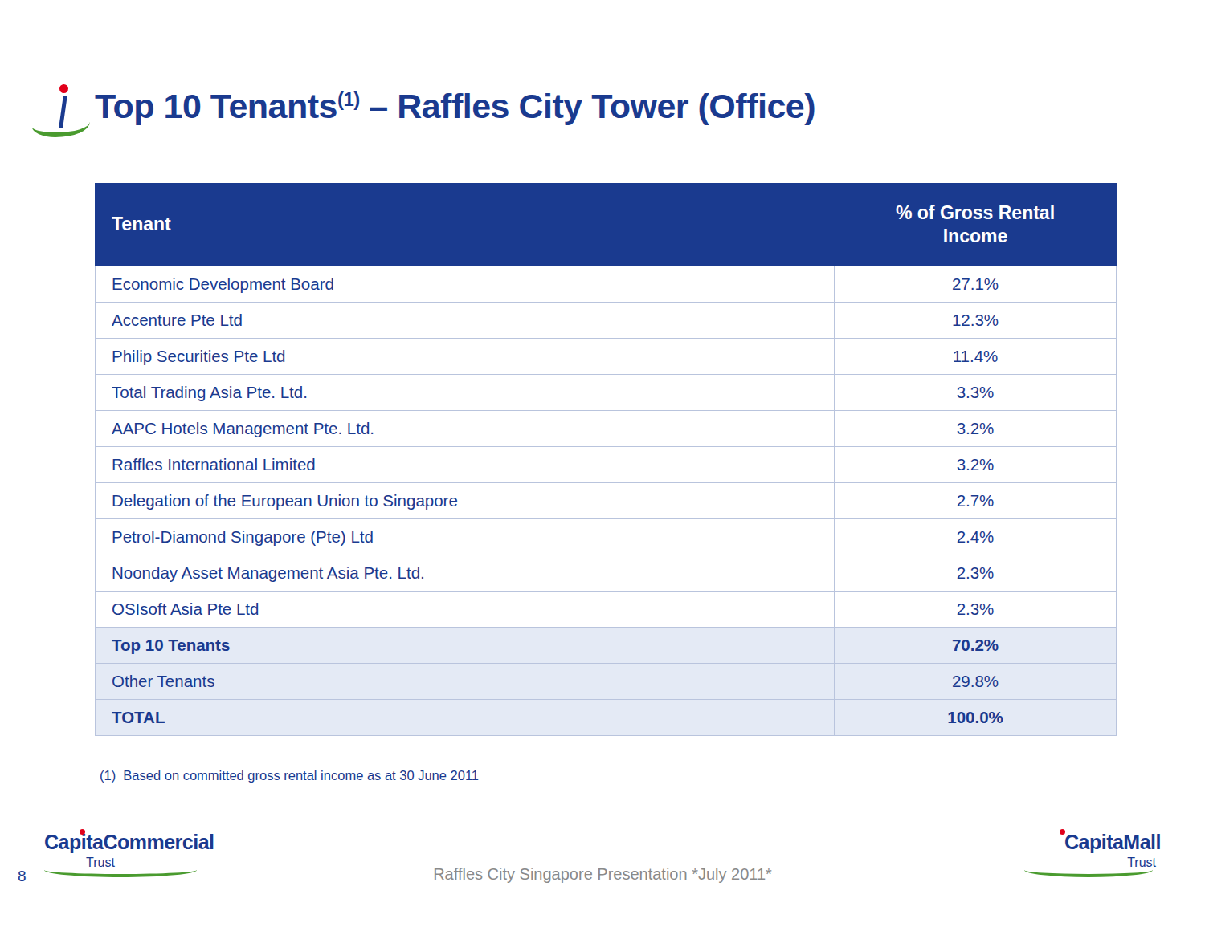Top 10 Tenants(1) – Raffles City Tower (Office)
| Tenant | % of Gross Rental Income |
| --- | --- |
| Economic Development Board | 27.1% |
| Accenture Pte Ltd | 12.3% |
| Philip Securities Pte Ltd | 11.4% |
| Total Trading Asia Pte. Ltd. | 3.3% |
| AAPC Hotels Management Pte. Ltd. | 3.2% |
| Raffles International Limited | 3.2% |
| Delegation of the European Union to Singapore | 2.7% |
| Petrol-Diamond Singapore (Pte) Ltd | 2.4% |
| Noonday Asset Management Asia Pte. Ltd. | 2.3% |
| OSIsoft Asia Pte Ltd | 2.3% |
| Top 10 Tenants | 70.2% |
| Other Tenants | 29.8% |
| TOTAL | 100.0% |
(1) Based on committed gross rental income as at 30 June 2011
8
Raffles City Singapore Presentation *July 2011*
CapitaCommercial
Trust
CapitaMall
Trust